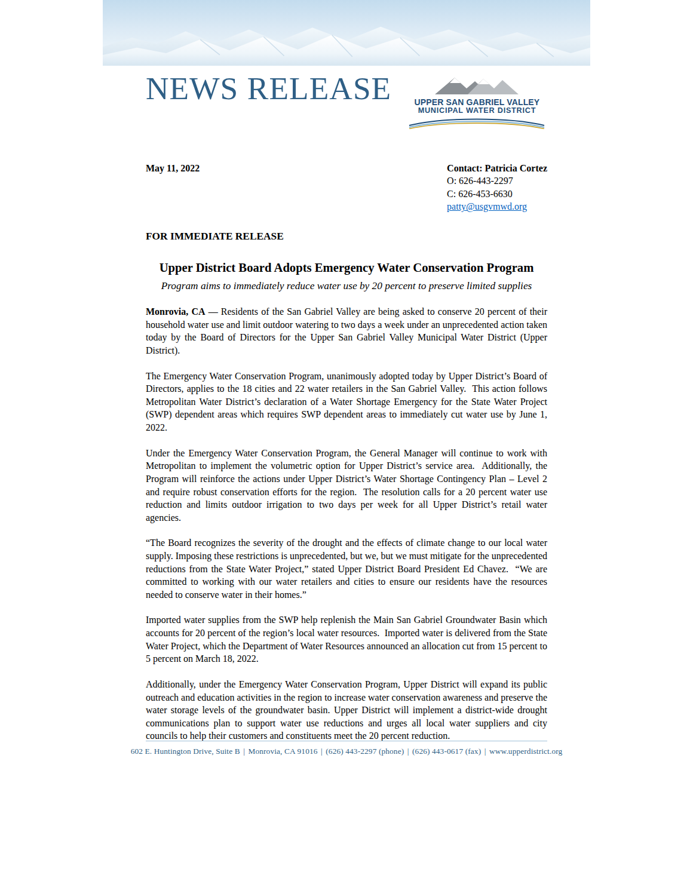NEWS RELEASE
UPPER SAN GABRIEL VALLEY
MUNICIPAL WATER DISTRICT
May 11, 2022
Contact: Patricia Cortez
O: 626-443-2297
C: 626-453-6630
patty@usgvmwd.org
FOR IMMEDIATE RELEASE
Upper District Board Adopts Emergency Water Conservation Program
Program aims to immediately reduce water use by 20 percent to preserve limited supplies
Monrovia, CA — Residents of the San Gabriel Valley are being asked to conserve 20 percent of their household water use and limit outdoor watering to two days a week under an unprecedented action taken today by the Board of Directors for the Upper San Gabriel Valley Municipal Water District (Upper District).
The Emergency Water Conservation Program, unanimously adopted today by Upper District’s Board of Directors, applies to the 18 cities and 22 water retailers in the San Gabriel Valley. This action follows Metropolitan Water District’s declaration of a Water Shortage Emergency for the State Water Project (SWP) dependent areas which requires SWP dependent areas to immediately cut water use by June 1, 2022.
Under the Emergency Water Conservation Program, the General Manager will continue to work with Metropolitan to implement the volumetric option for Upper District’s service area. Additionally, the Program will reinforce the actions under Upper District’s Water Shortage Contingency Plan – Level 2 and require robust conservation efforts for the region. The resolution calls for a 20 percent water use reduction and limits outdoor irrigation to two days per week for all Upper District’s retail water agencies.
“The Board recognizes the severity of the drought and the effects of climate change to our local water supply. Imposing these restrictions is unprecedented, but we, but we must mitigate for the unprecedented reductions from the State Water Project,” stated Upper District Board President Ed Chavez. “We are committed to working with our water retailers and cities to ensure our residents have the resources needed to conserve water in their homes.”
Imported water supplies from the SWP help replenish the Main San Gabriel Groundwater Basin which accounts for 20 percent of the region’s local water resources. Imported water is delivered from the State Water Project, which the Department of Water Resources announced an allocation cut from 15 percent to 5 percent on March 18, 2022.
Additionally, under the Emergency Water Conservation Program, Upper District will expand its public outreach and education activities in the region to increase water conservation awareness and preserve the water storage levels of the groundwater basin. Upper District will implement a district-wide drought communications plan to support water use reductions and urges all local water suppliers and city councils to help their customers and constituents meet the 20 percent reduction.
602 E. Huntington Drive, Suite B | Monrovia, CA 91016 | (626) 443-2297 (phone) | (626) 443-0617 (fax) | www.upperdistrict.org